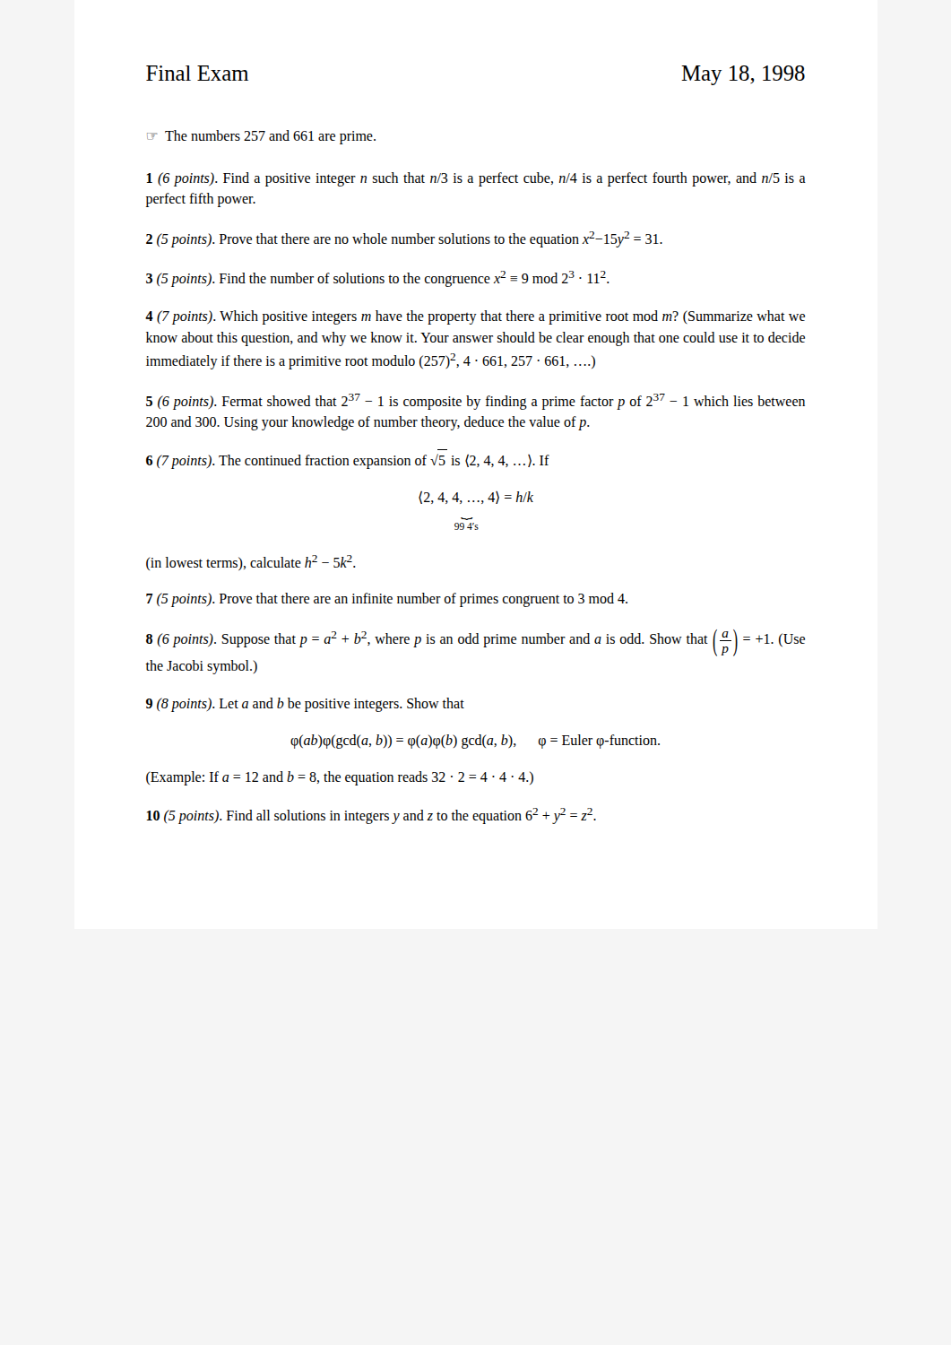Final Exam May 18, 1998
☞The numbers 257 and 661 are prime.
1 (6 points). Find a positive integer n such that n/3 is a perfect cube, n/4 is a perfect fourth power, and n/5 is a perfect fifth power.
2 (5 points). Prove that there are no whole number solutions to the equation x2−15y2 = 31.
3 (5 points). Find the number of solutions to the congruence x2 ≡ 9 mod 23 · 112.
4 (7 points). Which positive integers m have the property that there a primitive root mod m? (Summarize what we know about this question, and why we know it. Your answer should be clear enough that one could use it to decide immediately if there is a primitive root modulo (257)2, 4 · 661, 257 · 661, ….)
5 (6 points). Fermat showed that 237 − 1 is composite by finding a prime factor p of 237 − 1 which lies between 200 and 300. Using your knowledge of number theory, deduce the value of p.
6 (7 points). The continued fraction expansion of √5 is ⟨2, 4, 4, …⟩. If
⟨2, 4, 4, …, 4⏟99 4′s⟩ = h/k
(in lowest terms), calculate h2 − 5k2.
7 (5 points). Prove that there are an infinite number of primes congruent to 3 mod 4.
8 (6 points). Suppose that p = a2 + b2, where p is an odd prime number and a is odd. Show that ap = +1. (Use the Jacobi symbol.)
9 (8 points). Let a and b be positive integers. Show that
φ(ab)φ(gcd(a, b)) = φ(a)φ(b) gcd(a, b), φ = Euler φ-function.
(Example: If a = 12 and b = 8, the equation reads 32 · 2 = 4 · 4 · 4.)
10 (5 points). Find all solutions in integers y and z to the equation 62 + y2 = z2.